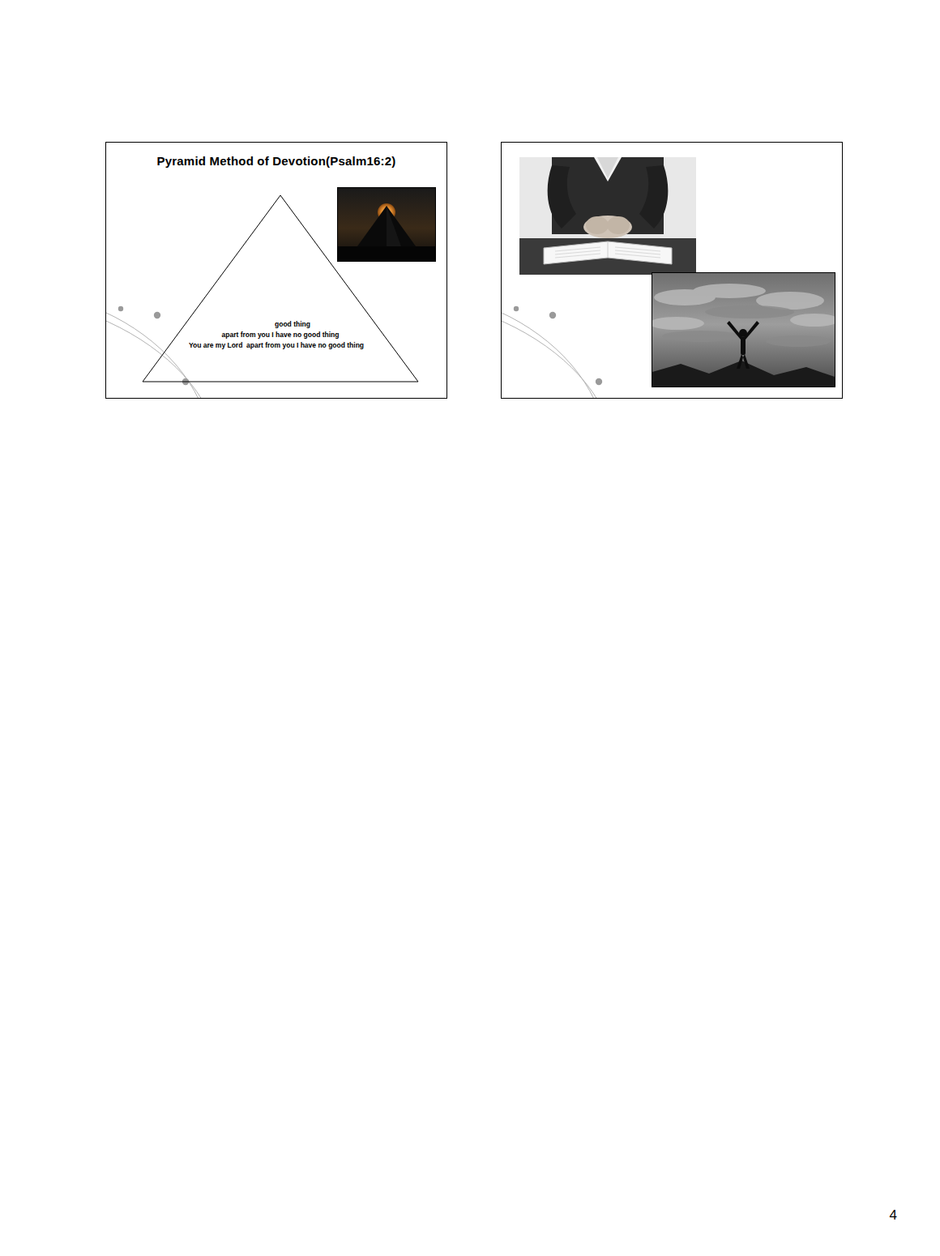Pyramid Method of Devotion(Psalm16:2)
good thing
apart from you I have no good thing
You are my Lord apart from you I have no good thing
4